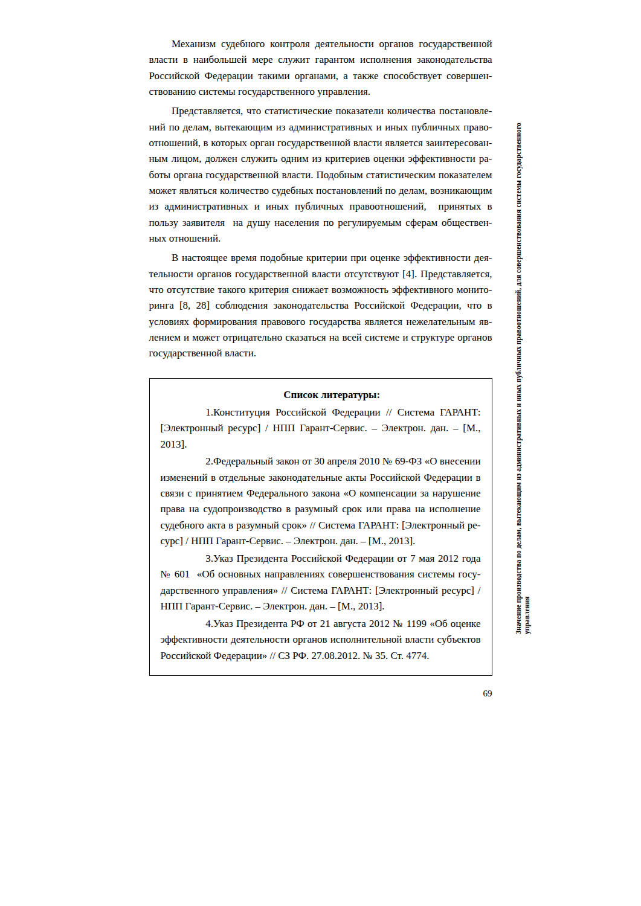Механизм судебного контроля деятельности органов государственной власти в наибольшей мере служит гарантом исполнения законодательства Российской Федерации такими органами, а также способствует совершенствованию системы государственного управления.
Представляется, что статистические показатели количества постановлений по делам, вытекающим из административных и иных публичных правоотношений, в которых орган государственной власти является заинтересованным лицом, должен служить одним из критериев оценки эффективности работы органа государственной власти. Подобным статистическим показателем может являться количество судебных постановлений по делам, возникающим из административных и иных публичных правоотношений, принятых в пользу заявителя на душу населения по регулируемым сферам общественных отношений.
В настоящее время подобные критерии при оценке эффективности деятельности органов государственной власти отсутствуют [4]. Представляется, что отсутствие такого критерия снижает возможность эффективного мониторинга [8, 28] соблюдения законодательства Российской Федерации, что в условиях формирования правового государства является нежелательным явлением и может отрицательно сказаться на всей системе и структуре органов государственной власти.
Список литературы:
1. Конституция Российской Федерации // Система ГАРАНТ: [Электронный ресурс] / НПП Гарант-Сервис. – Электрон. дан. – [М., 2013].
2. Федеральный закон от 30 апреля 2010 № 69-ФЗ «О внесении изменений в отдельные законодательные акты Российской Федерации в связи с принятием Федерального закона «О компенсации за нарушение права на судопроизводство в разумный срок или права на исполнение судебного акта в разумный срок» // Система ГАРАНТ: [Электронный ресурс] / НПП Гарант-Сервис. – Электрон. дан. – [М., 2013].
3. Указ Президента Российской Федерации от 7 мая 2012 года № 601 «Об основных направлениях совершенствования системы государственного управления» // Система ГАРАНТ: [Электронный ресурс] / НПП Гарант-Сервис. – Электрон. дан. – [М., 2013].
4. Указ Президента РФ от 21 августа 2012 № 1199 «Об оценке эффективности деятельности органов исполнительной власти субъектов Российской Федерации» // СЗ РФ. 27.08.2012. № 35. Ст. 4774.
Значение производства по делам, вытекающим из административных и иных публичных правоотношений, для совершенствования системы государственного управления
69